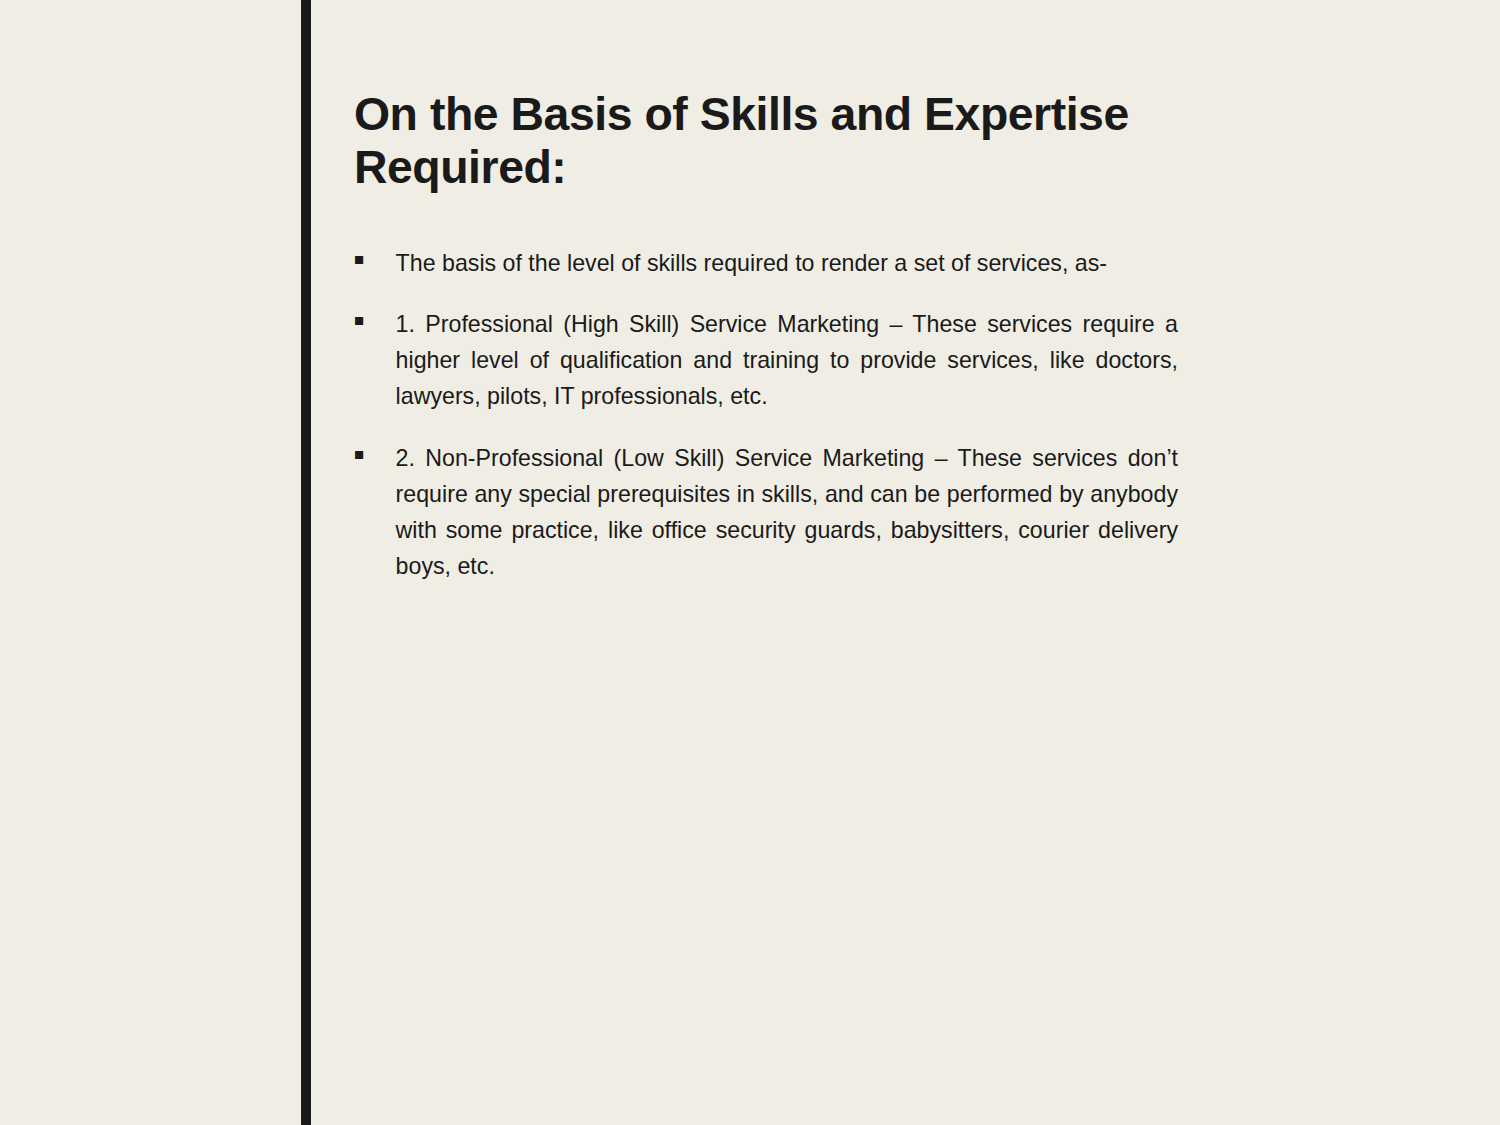On the Basis of Skills and Expertise Required:
The basis of the level of skills required to render a set of services, as-
1. Professional (High Skill) Service Marketing – These services require a higher level of qualification and training to provide services, like doctors, lawyers, pilots, IT professionals, etc.
2. Non-Professional (Low Skill) Service Marketing – These services don’t require any special prerequisites in skills, and can be performed by anybody with some practice, like office security guards, babysitters, courier delivery boys, etc.